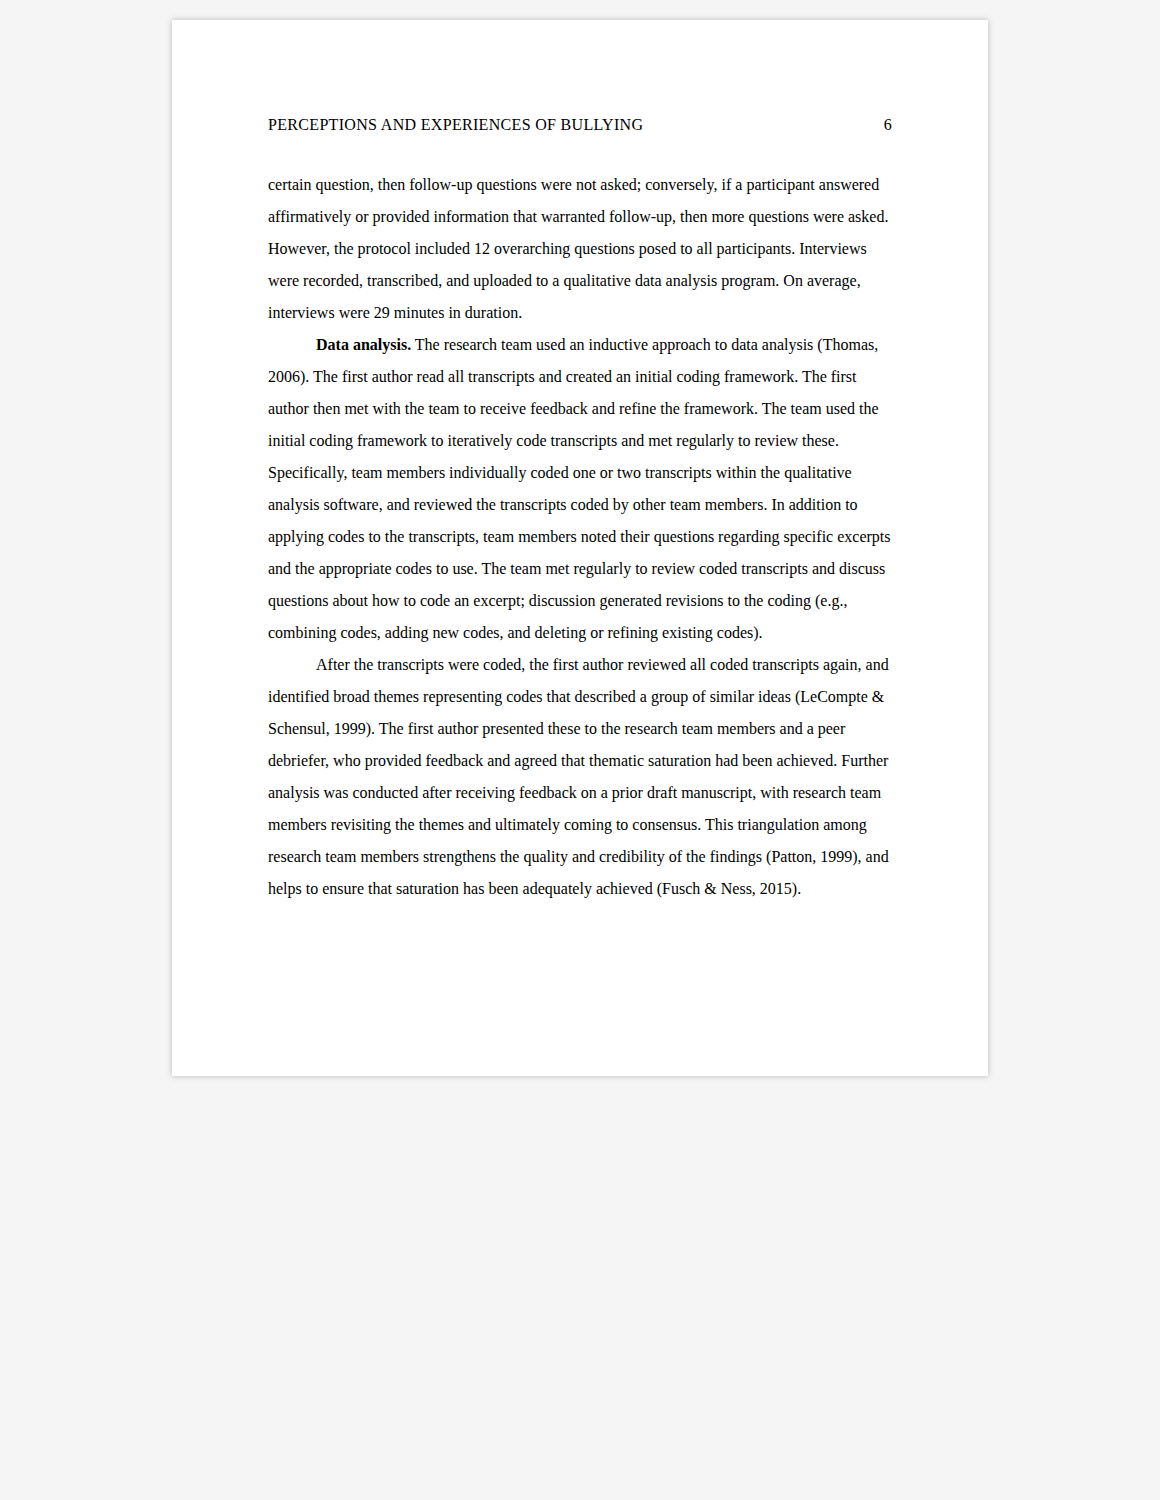Perceptions and Experiences of Bullying 6
certain question, then follow-up questions were not asked; conversely, if a participant answered affirmatively or provided information that warranted follow-up, then more questions were asked. However, the protocol included 12 overarching questions posed to all participants. Interviews were recorded, transcribed, and uploaded to a qualitative data analysis program. On average, interviews were 29 minutes in duration.
Data analysis. The research team used an inductive approach to data analysis (Thomas, 2006). The first author read all transcripts and created an initial coding framework. The first author then met with the team to receive feedback and refine the framework. The team used the initial coding framework to iteratively code transcripts and met regularly to review these. Specifically, team members individually coded one or two transcripts within the qualitative analysis software, and reviewed the transcripts coded by other team members. In addition to applying codes to the transcripts, team members noted their questions regarding specific excerpts and the appropriate codes to use. The team met regularly to review coded transcripts and discuss questions about how to code an excerpt; discussion generated revisions to the coding (e.g., combining codes, adding new codes, and deleting or refining existing codes).
After the transcripts were coded, the first author reviewed all coded transcripts again, and identified broad themes representing codes that described a group of similar ideas (LeCompte & Schensul, 1999). The first author presented these to the research team members and a peer debriefer, who provided feedback and agreed that thematic saturation had been achieved. Further analysis was conducted after receiving feedback on a prior draft manuscript, with research team members revisiting the themes and ultimately coming to consensus. This triangulation among research team members strengthens the quality and credibility of the findings (Patton, 1999), and helps to ensure that saturation has been adequately achieved (Fusch & Ness, 2015).